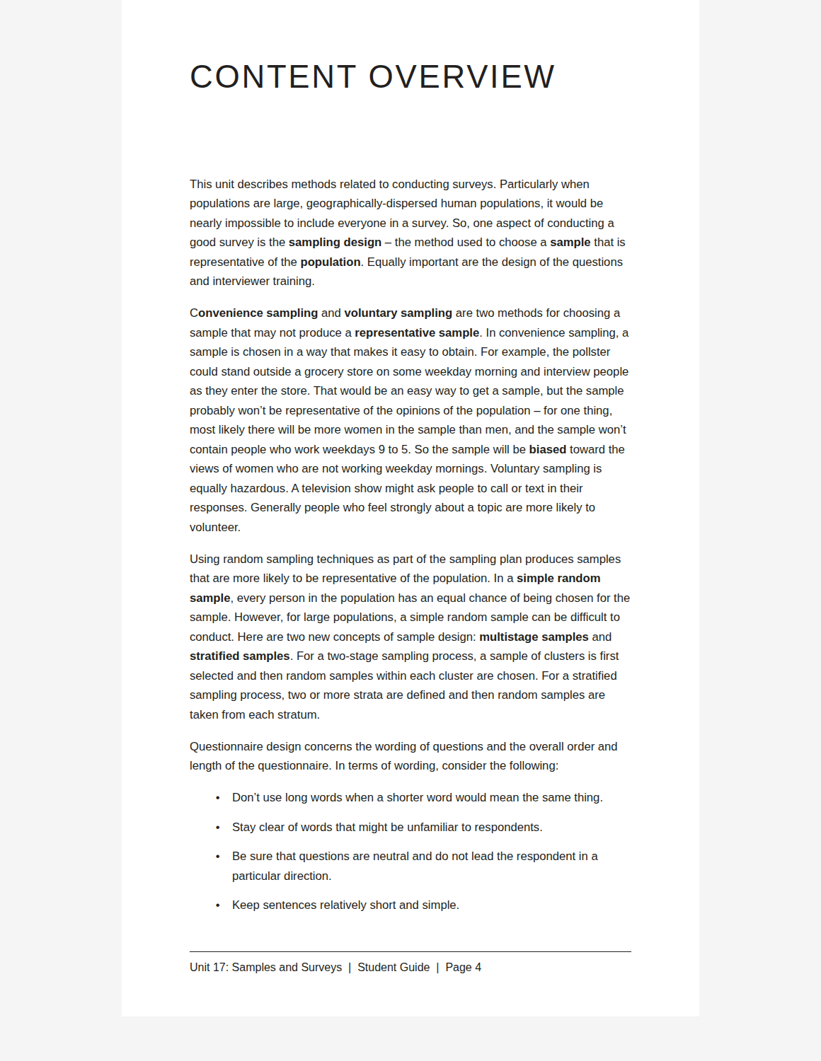Content Overview
This unit describes methods related to conducting surveys. Particularly when populations are large, geographically-dispersed human populations, it would be nearly impossible to include everyone in a survey. So, one aspect of conducting a good survey is the sampling design – the method used to choose a sample that is representative of the population. Equally important are the design of the questions and interviewer training.
Convenience sampling and voluntary sampling are two methods for choosing a sample that may not produce a representative sample. In convenience sampling, a sample is chosen in a way that makes it easy to obtain. For example, the pollster could stand outside a grocery store on some weekday morning and interview people as they enter the store. That would be an easy way to get a sample, but the sample probably won’t be representative of the opinions of the population – for one thing, most likely there will be more women in the sample than men, and the sample won’t contain people who work weekdays 9 to 5. So the sample will be biased toward the views of women who are not working weekday mornings. Voluntary sampling is equally hazardous. A television show might ask people to call or text in their responses. Generally people who feel strongly about a topic are more likely to volunteer.
Using random sampling techniques as part of the sampling plan produces samples that are more likely to be representative of the population. In a simple random sample, every person in the population has an equal chance of being chosen for the sample. However, for large populations, a simple random sample can be difficult to conduct. Here are two new concepts of sample design: multistage samples and stratified samples. For a two-stage sampling process, a sample of clusters is first selected and then random samples within each cluster are chosen. For a stratified sampling process, two or more strata are defined and then random samples are taken from each stratum.
Questionnaire design concerns the wording of questions and the overall order and length of the questionnaire. In terms of wording, consider the following:
Don’t use long words when a shorter word would mean the same thing.
Stay clear of words that might be unfamiliar to respondents.
Be sure that questions are neutral and do not lead the respondent in a particular direction.
Keep sentences relatively short and simple.
Unit 17: Samples and Surveys | Student Guide | Page 4